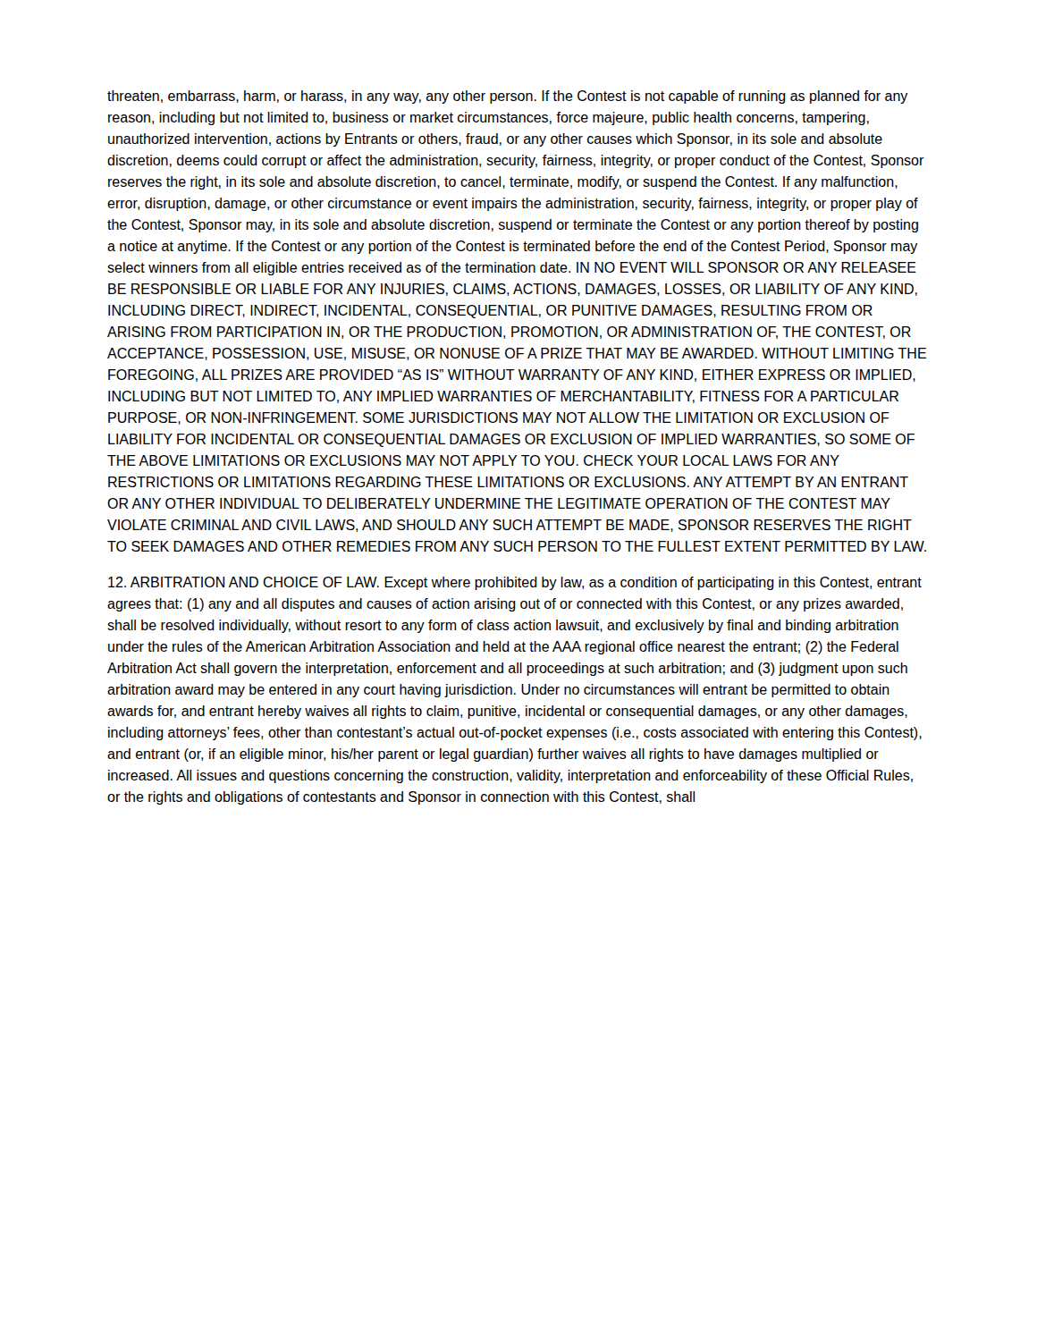threaten, embarrass, harm, or harass, in any way, any other person. If the Contest is not capable of running as planned for any reason, including but not limited to, business or market circumstances, force majeure, public health concerns, tampering, unauthorized intervention, actions by Entrants or others, fraud, or any other causes which Sponsor, in its sole and absolute discretion, deems could corrupt or affect the administration, security, fairness, integrity, or proper conduct of the Contest, Sponsor reserves the right, in its sole and absolute discretion, to cancel, terminate, modify, or suspend the Contest. If any malfunction, error, disruption, damage, or other circumstance or event impairs the administration, security, fairness, integrity, or proper play of the Contest, Sponsor may, in its sole and absolute discretion, suspend or terminate the Contest or any portion thereof by posting a notice at anytime. If the Contest or any portion of the Contest is terminated before the end of the Contest Period, Sponsor may select winners from all eligible entries received as of the termination date. IN NO EVENT WILL SPONSOR OR ANY RELEASEE BE RESPONSIBLE OR LIABLE FOR ANY INJURIES, CLAIMS, ACTIONS, DAMAGES, LOSSES, OR LIABILITY OF ANY KIND, INCLUDING DIRECT, INDIRECT, INCIDENTAL, CONSEQUENTIAL, OR PUNITIVE DAMAGES, RESULTING FROM OR ARISING FROM PARTICIPATION IN, OR THE PRODUCTION, PROMOTION, OR ADMINISTRATION OF, THE CONTEST, OR ACCEPTANCE, POSSESSION, USE, MISUSE, OR NONUSE OF A PRIZE THAT MAY BE AWARDED. WITHOUT LIMITING THE FOREGOING, ALL PRIZES ARE PROVIDED “AS IS” WITHOUT WARRANTY OF ANY KIND, EITHER EXPRESS OR IMPLIED, INCLUDING BUT NOT LIMITED TO, ANY IMPLIED WARRANTIES OF MERCHANTABILITY, FITNESS FOR A PARTICULAR PURPOSE, OR NON-INFRINGEMENT. SOME JURISDICTIONS MAY NOT ALLOW THE LIMITATION OR EXCLUSION OF LIABILITY FOR INCIDENTAL OR CONSEQUENTIAL DAMAGES OR EXCLUSION OF IMPLIED WARRANTIES, SO SOME OF THE ABOVE LIMITATIONS OR EXCLUSIONS MAY NOT APPLY TO YOU. CHECK YOUR LOCAL LAWS FOR ANY RESTRICTIONS OR LIMITATIONS REGARDING THESE LIMITATIONS OR EXCLUSIONS. ANY ATTEMPT BY AN ENTRANT OR ANY OTHER INDIVIDUAL TO DELIBERATELY UNDERMINE THE LEGITIMATE OPERATION OF THE CONTEST MAY VIOLATE CRIMINAL AND CIVIL LAWS, AND SHOULD ANY SUCH ATTEMPT BE MADE, SPONSOR RESERVES THE RIGHT TO SEEK DAMAGES AND OTHER REMEDIES FROM ANY SUCH PERSON TO THE FULLEST EXTENT PERMITTED BY LAW.
12. ARBITRATION AND CHOICE OF LAW. Except where prohibited by law, as a condition of participating in this Contest, entrant agrees that: (1) any and all disputes and causes of action arising out of or connected with this Contest, or any prizes awarded, shall be resolved individually, without resort to any form of class action lawsuit, and exclusively by final and binding arbitration under the rules of the American Arbitration Association and held at the AAA regional office nearest the entrant; (2) the Federal Arbitration Act shall govern the interpretation, enforcement and all proceedings at such arbitration; and (3) judgment upon such arbitration award may be entered in any court having jurisdiction. Under no circumstances will entrant be permitted to obtain awards for, and entrant hereby waives all rights to claim, punitive, incidental or consequential damages, or any other damages, including attorneys’ fees, other than contestant’s actual out-of-pocket expenses (i.e., costs associated with entering this Contest), and entrant (or, if an eligible minor, his/her parent or legal guardian) further waives all rights to have damages multiplied or increased. All issues and questions concerning the construction, validity, interpretation and enforceability of these Official Rules, or the rights and obligations of contestants and Sponsor in connection with this Contest, shall